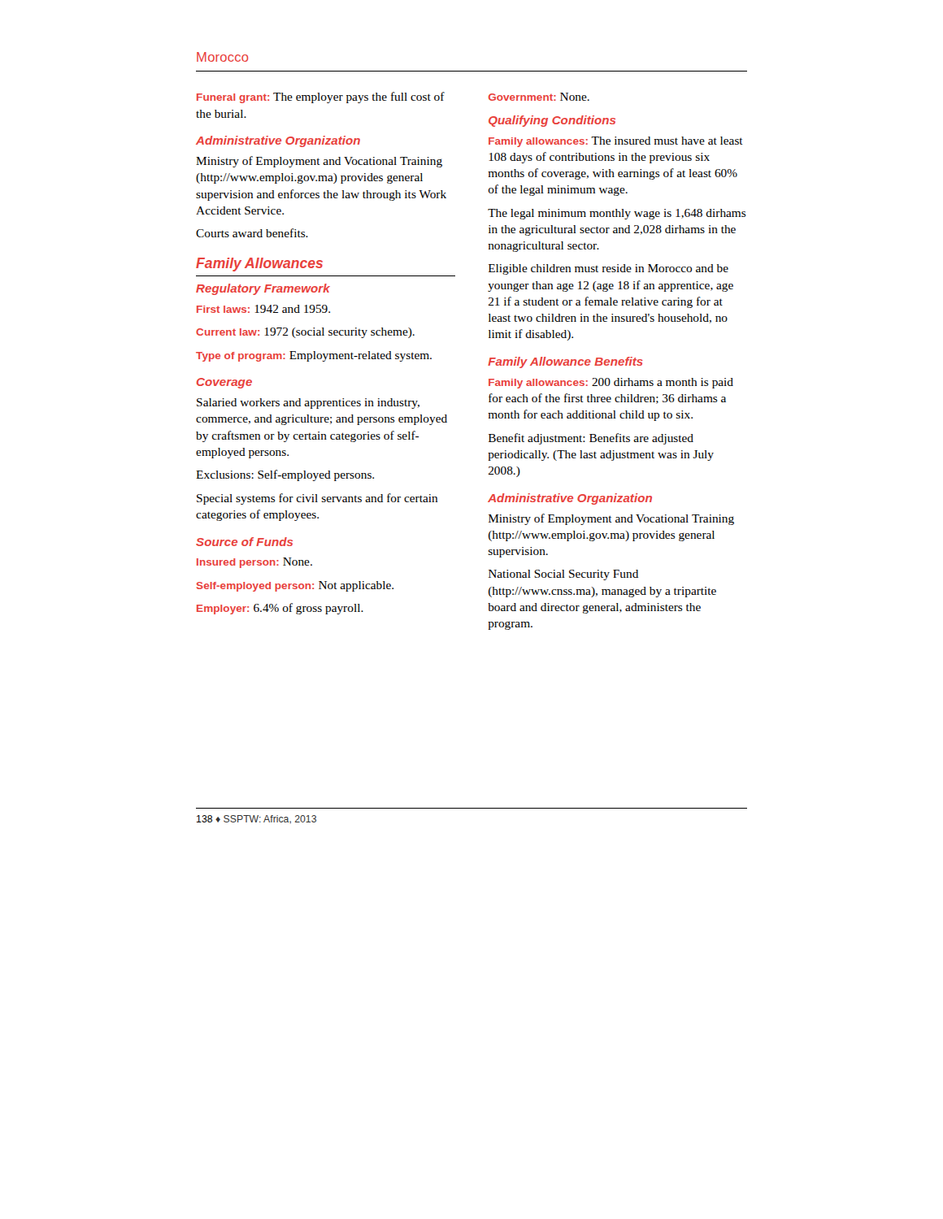Morocco
Funeral grant: The employer pays the full cost of the burial.
Administrative Organization
Ministry of Employment and Vocational Training (http://www.emploi.gov.ma) provides general supervision and enforces the law through its Work Accident Service.
Courts award benefits.
Family Allowances
Regulatory Framework
First laws: 1942 and 1959.
Current law: 1972 (social security scheme).
Type of program: Employment-related system.
Coverage
Salaried workers and apprentices in industry, commerce, and agriculture; and persons employed by craftsmen or by certain categories of self-employed persons.
Exclusions: Self-employed persons.
Special systems for civil servants and for certain categories of employees.
Source of Funds
Insured person: None.
Self-employed person: Not applicable.
Employer: 6.4% of gross payroll.
Government: None.
Qualifying Conditions
Family allowances: The insured must have at least 108 days of contributions in the previous six months of coverage, with earnings of at least 60% of the legal minimum wage.
The legal minimum monthly wage is 1,648 dirhams in the agricultural sector and 2,028 dirhams in the nonagricultural sector.
Eligible children must reside in Morocco and be younger than age 12 (age 18 if an apprentice, age 21 if a student or a female relative caring for at least two children in the insured's household, no limit if disabled).
Family Allowance Benefits
Family allowances: 200 dirhams a month is paid for each of the first three children; 36 dirhams a month for each additional child up to six.
Benefit adjustment: Benefits are adjusted periodically. (The last adjustment was in July 2008.)
Administrative Organization
Ministry of Employment and Vocational Training (http://www.emploi.gov.ma) provides general supervision.
National Social Security Fund (http://www.cnss.ma), managed by a tripartite board and director general, administers the program.
138 ♦ SSPTW: Africa, 2013